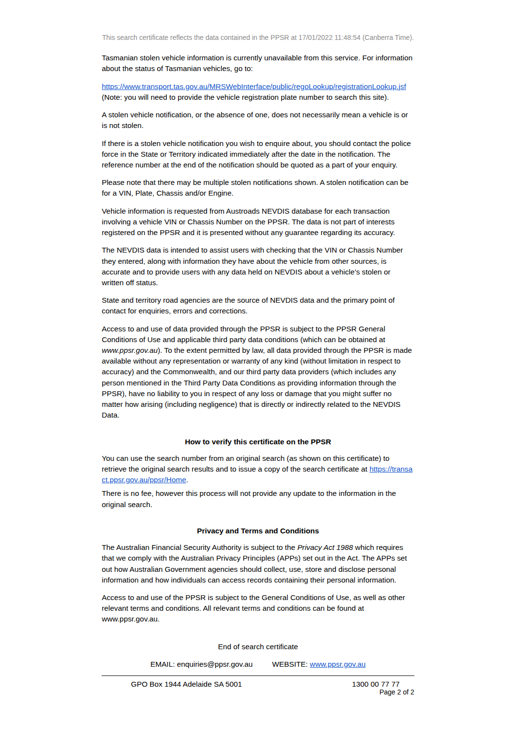This search certificate reflects the data contained in the PPSR at 17/01/2022 11:48:54 (Canberra Time).
Tasmanian stolen vehicle information is currently unavailable from this service. For information about the status of Tasmanian vehicles, go to:
https://www.transport.tas.gov.au/MRSWebInterface/public/regoLookup/registrationLookup.jsf (Note: you will need to provide the vehicle registration plate number to search this site).
A stolen vehicle notification, or the absence of one, does not necessarily mean a vehicle is or is not stolen.
If there is a stolen vehicle notification you wish to enquire about, you should contact the police force in the State or Territory indicated immediately after the date in the notification. The reference number at the end of the notification should be quoted as a part of your enquiry.
Please note that there may be multiple stolen notifications shown. A stolen notification can be for a VIN, Plate, Chassis and/or Engine.
Vehicle information is requested from Austroads NEVDIS database for each transaction involving a vehicle VIN or Chassis Number on the PPSR. The data is not part of interests registered on the PPSR and it is presented without any guarantee regarding its accuracy.
The NEVDIS data is intended to assist users with checking that the VIN or Chassis Number they entered, along with information they have about the vehicle from other sources, is accurate and to provide users with any data held on NEVDIS about a vehicle’s stolen or written off status.
State and territory road agencies are the source of NEVDIS data and the primary point of contact for enquiries, errors and corrections.
Access to and use of data provided through the PPSR is subject to the PPSR General Conditions of Use and applicable third party data conditions (which can be obtained at www.ppsr.gov.au). To the extent permitted by law, all data provided through the PPSR is made available without any representation or warranty of any kind (without limitation in respect to accuracy) and the Commonwealth, and our third party data providers (which includes any person mentioned in the Third Party Data Conditions as providing information through the PPSR), have no liability to you in respect of any loss or damage that you might suffer no matter how arising (including negligence) that is directly or indirectly related to the NEVDIS Data.
How to verify this certificate on the PPSR
You can use the search number from an original search (as shown on this certificate) to retrieve the original search results and to issue a copy of the search certificate at https://transact.ppsr.gov.au/ppsr/Home.
There is no fee, however this process will not provide any update to the information in the original search.
Privacy and Terms and Conditions
The Australian Financial Security Authority is subject to the Privacy Act 1988 which requires that we comply with the Australian Privacy Principles (APPs) set out in the Act. The APPs set out how Australian Government agencies should collect, use, store and disclose personal information and how individuals can access records containing their personal information.
Access to and use of the PPSR is subject to the General Conditions of Use, as well as other relevant terms and conditions. All relevant terms and conditions can be found at www.ppsr.gov.au.
End of search certificate
EMAIL: enquiries@ppsr.gov.au WEBSITE: www.ppsr.gov.au
GPO Box 1944 Adelaide SA 5001 1300 00 77 77
Page 2 of 2